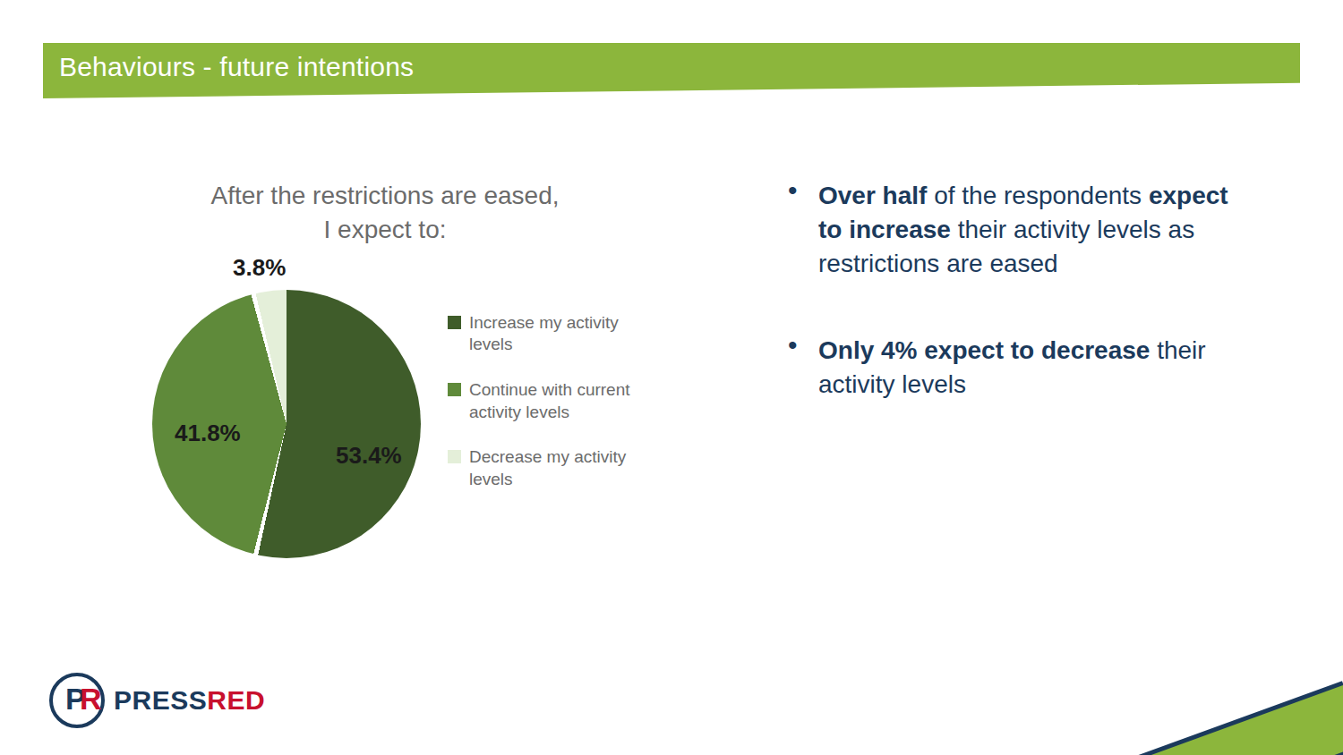Behaviours - future intentions
After the restrictions are eased, I expect to:
53.4% 41.8% 3.8%
Increase my activity levels
Continue with current activity levels
Decrease my activity levels
Over half of the respondents expect to increase their activity levels as restrictions are eased
Only 4% expect to decrease their activity levels
PR
PRESS RED
activenotts.org.uk